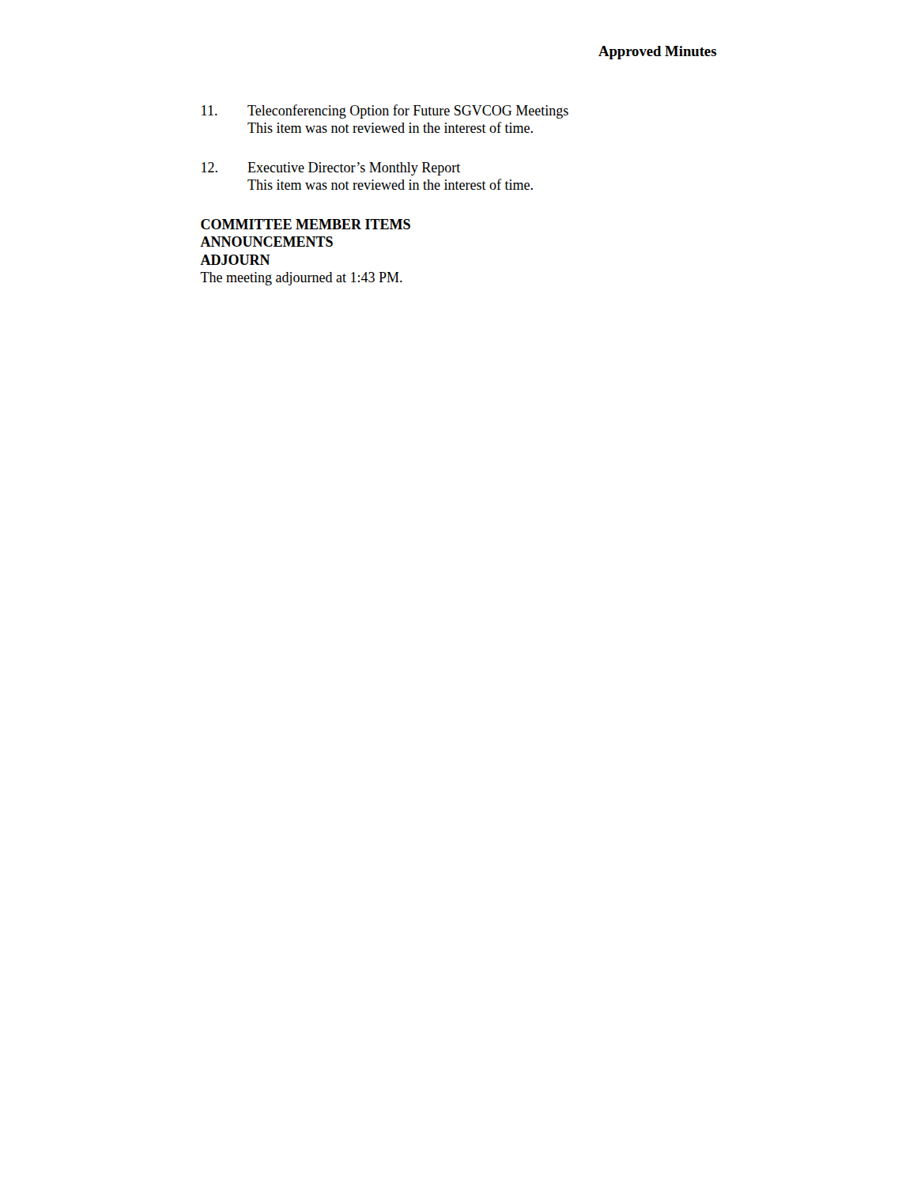Approved Minutes
11.
Teleconferencing Option for Future SGVCOG Meetings
This item was not reviewed in the interest of time.
12.
Executive Director’s Monthly Report
This item was not reviewed in the interest of time.
Committee Member Items
Announcements
Adjourn
The meeting adjourned at 1:43 PM.